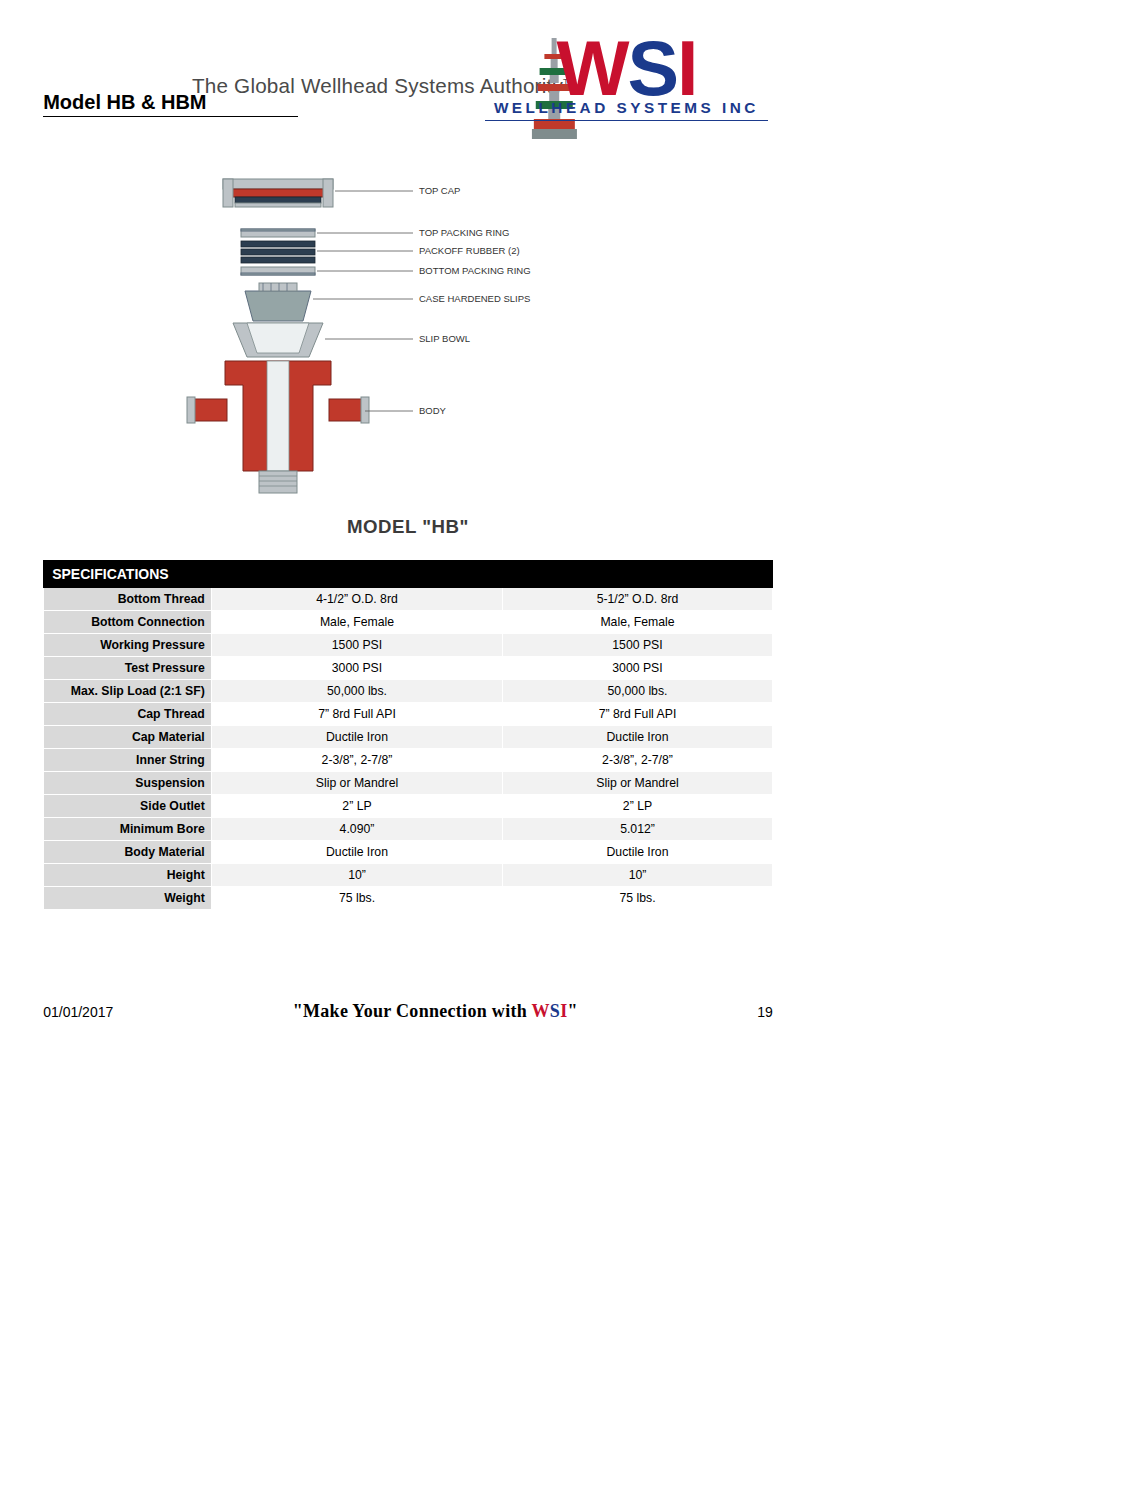The Global Wellhead Systems AuthorityTM
WSI
WELLHEAD SYSTEMS INC
Model HB & HBM
TOP CAP TOP PACKING RING PACKOFF RUBBER (2) BOTTOM PACKING RING CASE HARDENED SLIPS SLIP BOWL BODY
MODEL "HB"
| SPECIFICATIONS | |
| --- | --- |
| Bottom Thread | 4-1/2” O.D. 8rd | 5-1/2” O.D. 8rd |
| Bottom Connection | Male, Female | Male, Female |
| Working Pressure | 1500 PSI | 1500 PSI |
| Test Pressure | 3000 PSI | 3000 PSI |
| Max. Slip Load (2:1 SF) | 50,000 lbs. | 50,000 lbs. |
| Cap Thread | 7” 8rd Full API | 7” 8rd Full API |
| Cap Material | Ductile Iron | Ductile Iron |
| Inner String | 2-3/8”, 2-7/8” | 2-3/8”, 2-7/8” |
| Suspension | Slip or Mandrel | Slip or Mandrel |
| Side Outlet | 2” LP | 2” LP |
| Minimum Bore | 4.090” | 5.012” |
| Body Material | Ductile Iron | Ductile Iron |
| Height | 10” | 10” |
| Weight | 75 lbs. | 75 lbs. |
01/01/2017
"Make Your Connection with WSI"
19